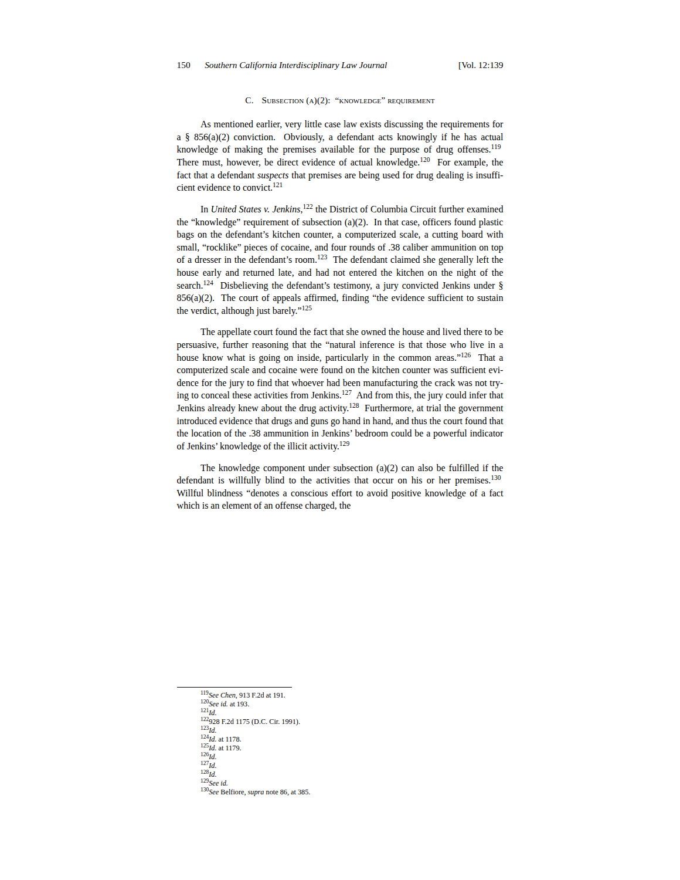150 Southern California Interdisciplinary Law Journal [Vol. 12:139
C. Subsection (a)(2): “knowledge” requirement
As mentioned earlier, very little case law exists discussing the requirements for a § 856(a)(2) conviction. Obviously, a defendant acts knowingly if he has actual knowledge of making the premises available for the purpose of drug offenses.119 There must, however, be direct evidence of actual knowledge.120 For example, the fact that a defendant suspects that premises are being used for drug dealing is insufficient evidence to convict.121
In United States v. Jenkins,122 the District of Columbia Circuit further examined the “knowledge” requirement of subsection (a)(2). In that case, officers found plastic bags on the defendant’s kitchen counter, a computerized scale, a cutting board with small, “rocklike” pieces of cocaine, and four rounds of .38 caliber ammunition on top of a dresser in the defendant’s room.123 The defendant claimed she generally left the house early and returned late, and had not entered the kitchen on the night of the search.124 Disbelieving the defendant’s testimony, a jury convicted Jenkins under § 856(a)(2). The court of appeals affirmed, finding “the evidence sufficient to sustain the verdict, although just barely.”125
The appellate court found the fact that she owned the house and lived there to be persuasive, further reasoning that the “natural inference is that those who live in a house know what is going on inside, particularly in the common areas.”126 That a computerized scale and cocaine were found on the kitchen counter was sufficient evidence for the jury to find that whoever had been manufacturing the crack was not trying to conceal these activities from Jenkins.127 And from this, the jury could infer that Jenkins already knew about the drug activity.128 Furthermore, at trial the government introduced evidence that drugs and guns go hand in hand, and thus the court found that the location of the .38 ammunition in Jenkins’ bedroom could be a powerful indicator of Jenkins’ knowledge of the illicit activity.129
The knowledge component under subsection (a)(2) can also be fulfilled if the defendant is willfully blind to the activities that occur on his or her premises.130 Willful blindness “denotes a conscious effort to avoid positive knowledge of a fact which is an element of an offense charged, the
119See Chen, 913 F.2d at 191.
120See id. at 193.
121Id.
122928 F.2d 1175 (D.C. Cir. 1991).
123Id.
124Id. at 1178.
125Id. at 1179.
126Id.
127Id.
128Id.
129See id.
130See Belfiore, supra note 86, at 385.